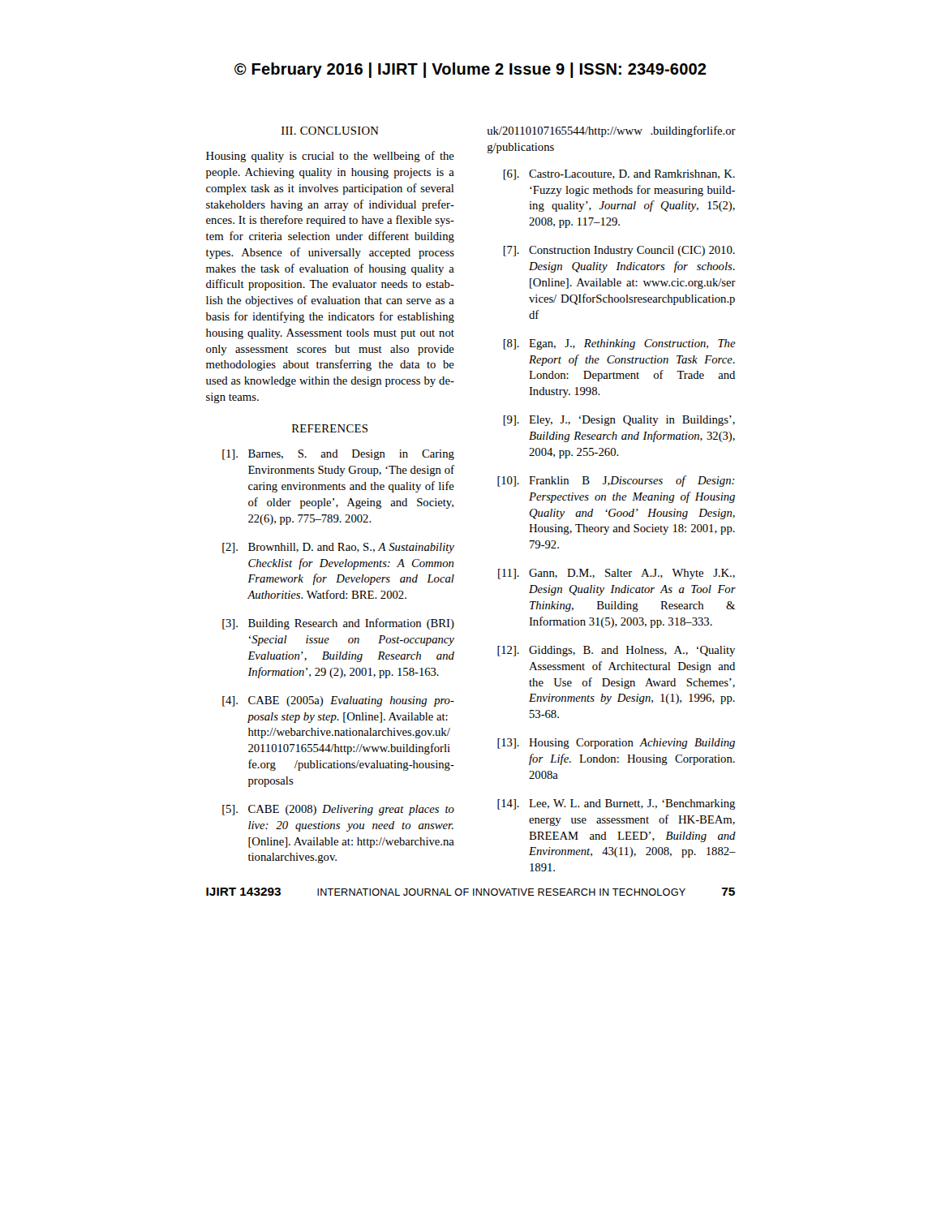© February 2016 | IJIRT | Volume 2 Issue 9 | ISSN: 2349-6002
III. Conclusion
Housing quality is crucial to the wellbeing of the people. Achieving quality in housing projects is a complex task as it involves participation of several stakeholders having an array of individual preferences. It is therefore required to have a flexible system for criteria selection under different building types. Absence of universally accepted process makes the task of evaluation of housing quality a difficult proposition. The evaluator needs to establish the objectives of evaluation that can serve as a basis for identifying the indicators for establishing housing quality. Assessment tools must put out not only assessment scores but must also provide methodologies about transferring the data to be used as knowledge within the design process by design teams.
References
[1]. Barnes, S. and Design in Caring Environments Study Group, ‘The design of caring environments and the quality of life of older people’, Ageing and Society, 22(6), pp. 775–789. 2002.
[2]. Brownhill, D. and Rao, S., A Sustainability Checklist for Developments: A Common Framework for Developers and Local Authorities. Watford: BRE. 2002.
[3]. Building Research and Information (BRI) ‘Special issue on Post-occupancy Evaluation’, Building Research and Information’, 29 (2), 2001, pp. 158-163.
[4]. CABE (2005a) Evaluating housing proposals step by step. [Online]. Available at:
http://webarchive.nationalarchives.gov.uk/20110107165544/http://www.buildingforlife.org /publications/evaluating-housing-proposals
[5]. CABE (2008) Delivering great places to live: 20 questions you need to answer. [Online]. Available at: http://webarchive.nationalarchives.gov.
uk/20110107165544/http://www .buildingforlife.org/publications
[6]. Castro-Lacouture, D. and Ramkrishnan, K. ‘Fuzzy logic methods for measuring building quality’, Journal of Quality, 15(2), 2008, pp. 117–129.
[7]. Construction Industry Council (CIC) 2010. Design Quality Indicators for schools. [Online]. Available at: www.cic.org.uk/services/ DQIforSchoolsresearchpublication.pdf
[8]. Egan, J., Rethinking Construction, The Report of the Construction Task Force. London: Department of Trade and Industry. 1998.
[9]. Eley, J., ‘Design Quality in Buildings’, Building Research and Information, 32(3), 2004, pp. 255-260.
[10]. Franklin B J,Discourses of Design: Perspectives on the Meaning of Housing Quality and ‘Good’ Housing Design, Housing, Theory and Society 18: 2001, pp. 79-92.
[11]. Gann, D.M., Salter A.J., Whyte J.K., Design Quality Indicator As a Tool For Thinking, Building Research & Information 31(5), 2003, pp. 318–333.
[12]. Giddings, B. and Holness, A., ‘Quality Assessment of Architectural Design and the Use of Design Award Schemes’, Environments by Design, 1(1), 1996, pp. 53-68.
[13]. Housing Corporation Achieving Building for Life. London: Housing Corporation. 2008a
[14]. Lee, W. L. and Burnett, J., ‘Benchmarking energy use assessment of HK-BEAm, BREEAM and LEED’, Building and Environment, 43(11), 2008, pp. 1882–1891.
IJIRT 143293
INTERNATIONAL JOURNAL OF INNOVATIVE RESEARCH IN TECHNOLOGY
75